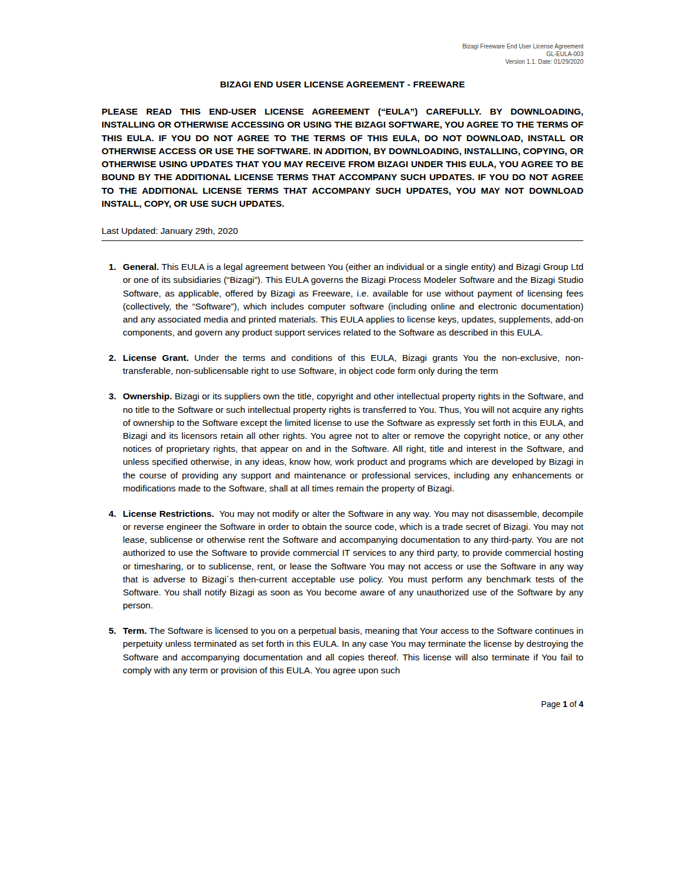Bizagi Freeware End User License Agreement
GL-EULA-003
Version 1.1. Date: 01/29/2020
BIZAGI END USER LICENSE AGREEMENT - FREEWARE
PLEASE READ THIS END-USER LICENSE AGREEMENT (“EULA”) CAREFULLY. BY DOWNLOADING, INSTALLING OR OTHERWISE ACCESSING OR USING THE BIZAGI SOFTWARE, YOU AGREE TO THE TERMS OF THIS EULA. IF YOU DO NOT AGREE TO THE TERMS OF THIS EULA, DO NOT DOWNLOAD, INSTALL OR OTHERWISE ACCESS OR USE THE SOFTWARE. IN ADDITION, BY DOWNLOADING, INSTALLING, COPYING, OR OTHERWISE USING UPDATES THAT YOU MAY RECEIVE FROM BIZAGI UNDER THIS EULA, YOU AGREE TO BE BOUND BY THE ADDITIONAL LICENSE TERMS THAT ACCOMPANY SUCH UPDATES. IF YOU DO NOT AGREE TO THE ADDITIONAL LICENSE TERMS THAT ACCOMPANY SUCH UPDATES, YOU MAY NOT DOWNLOAD INSTALL, COPY, OR USE SUCH UPDATES.
Last Updated: January 29th, 2020
General. This EULA is a legal agreement between You (either an individual or a single entity) and Bizagi Group Ltd or one of its subsidiaries (“Bizagi”). This EULA governs the Bizagi Process Modeler Software and the Bizagi Studio Software, as applicable, offered by Bizagi as Freeware, i.e. available for use without payment of licensing fees (collectively, the “Software”), which includes computer software (including online and electronic documentation) and any associated media and printed materials. This EULA applies to license keys, updates, supplements, add-on components, and govern any product support services related to the Software as described in this EULA.
License Grant. Under the terms and conditions of this EULA, Bizagi grants You the non-exclusive, non-transferable, non-sublicensable right to use Software, in object code form only during the term
Ownership. Bizagi or its suppliers own the title, copyright and other intellectual property rights in the Software, and no title to the Software or such intellectual property rights is transferred to You. Thus, You will not acquire any rights of ownership to the Software except the limited license to use the Software as expressly set forth in this EULA, and Bizagi and its licensors retain all other rights. You agree not to alter or remove the copyright notice, or any other notices of proprietary rights, that appear on and in the Software. All right, title and interest in the Software, and unless specified otherwise, in any ideas, know how, work product and programs which are developed by Bizagi in the course of providing any support and maintenance or professional services, including any enhancements or modifications made to the Software, shall at all times remain the property of Bizagi.
License Restrictions. You may not modify or alter the Software in any way. You may not disassemble, decompile or reverse engineer the Software in order to obtain the source code, which is a trade secret of Bizagi. You may not lease, sublicense or otherwise rent the Software and accompanying documentation to any third-party. You are not authorized to use the Software to provide commercial IT services to any third party, to provide commercial hosting or timesharing, or to sublicense, rent, or lease the Software You may not access or use the Software in any way that is adverse to Bizagi´s then-current acceptable use policy. You must perform any benchmark tests of the Software. You shall notify Bizagi as soon as You become aware of any unauthorized use of the Software by any person.
Term. The Software is licensed to you on a perpetual basis, meaning that Your access to the Software continues in perpetuity unless terminated as set forth in this EULA. In any case You may terminate the license by destroying the Software and accompanying documentation and all copies thereof. This license will also terminate if You fail to comply with any term or provision of this EULA. You agree upon such
Page 1 of 4